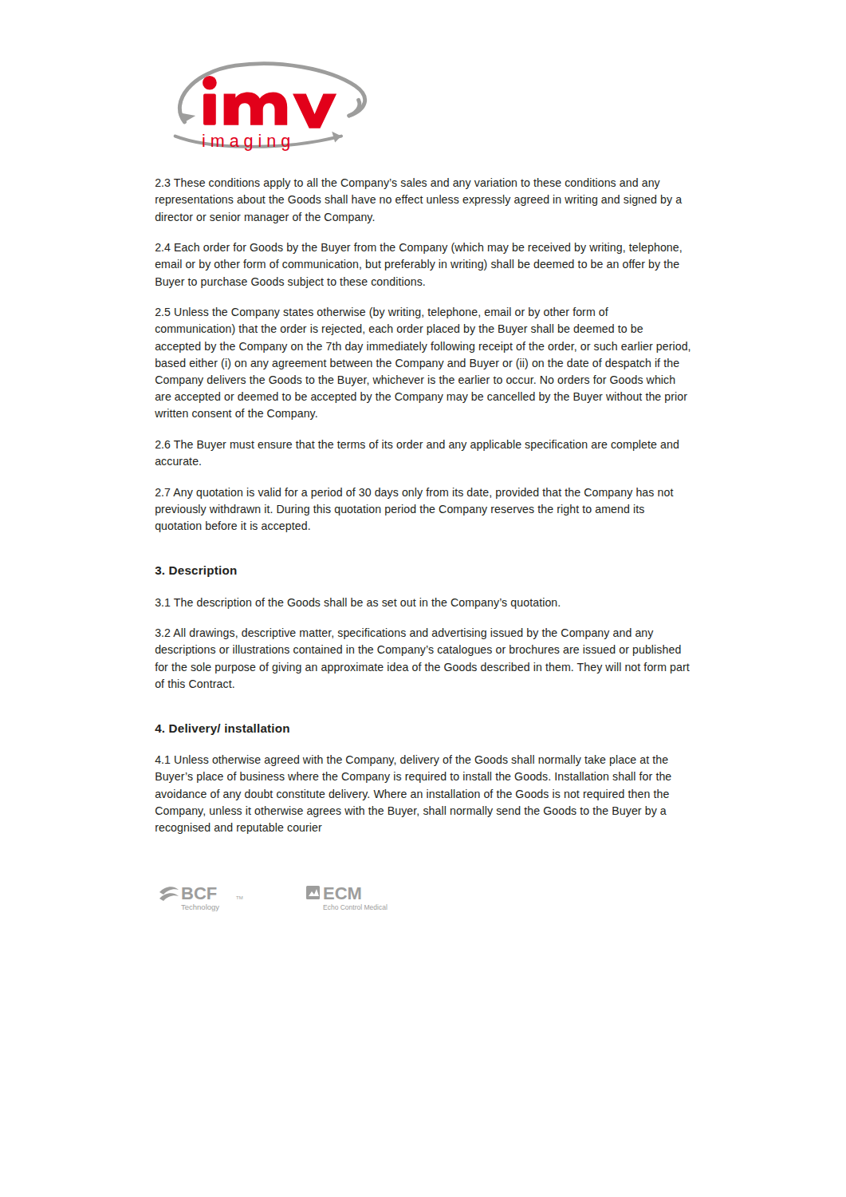imaging
2.3 These conditions apply to all the Company’s sales and any variation to these conditions and any representations about the Goods shall have no effect unless expressly agreed in writing and signed by a director or senior manager of the Company.
2.4 Each order for Goods by the Buyer from the Company (which may be received by writing, telephone, email or by other form of communication, but preferably in writing) shall be deemed to be an offer by the Buyer to purchase Goods subject to these conditions.
2.5 Unless the Company states otherwise (by writing, telephone, email or by other form of communication) that the order is rejected, each order placed by the Buyer shall be deemed to be accepted by the Company on the 7th day immediately following receipt of the order, or such earlier period, based either (i) on any agreement between the Company and Buyer or (ii) on the date of despatch if the Company delivers the Goods to the Buyer, whichever is the earlier to occur. No orders for Goods which are accepted or deemed to be accepted by the Company may be cancelled by the Buyer without the prior written consent of the Company.
2.6 The Buyer must ensure that the terms of its order and any applicable specification are complete and accurate.
2.7 Any quotation is valid for a period of 30 days only from its date, provided that the Company has not previously withdrawn it. During this quotation period the Company reserves the right to amend its quotation before it is accepted.
3. Description
3.1 The description of the Goods shall be as set out in the Company’s quotation.
3.2 All drawings, descriptive matter, specifications and advertising issued by the Company and any descriptions or illustrations contained in the Company’s catalogues or brochures are issued or published for the sole purpose of giving an approximate idea of the Goods described in them. They will not form part of this Contract.
4. Delivery/ installation
4.1 Unless otherwise agreed with the Company, delivery of the Goods shall normally take place at the Buyer’s place of business where the Company is required to install the Goods. Installation shall for the avoidance of any doubt constitute delivery. Where an installation of the Goods is not required then the Company, unless it otherwise agrees with the Buyer, shall normally send the Goods to the Buyer by a recognised and reputable courier
BCF TM Technology
ECM Echo Control Medical